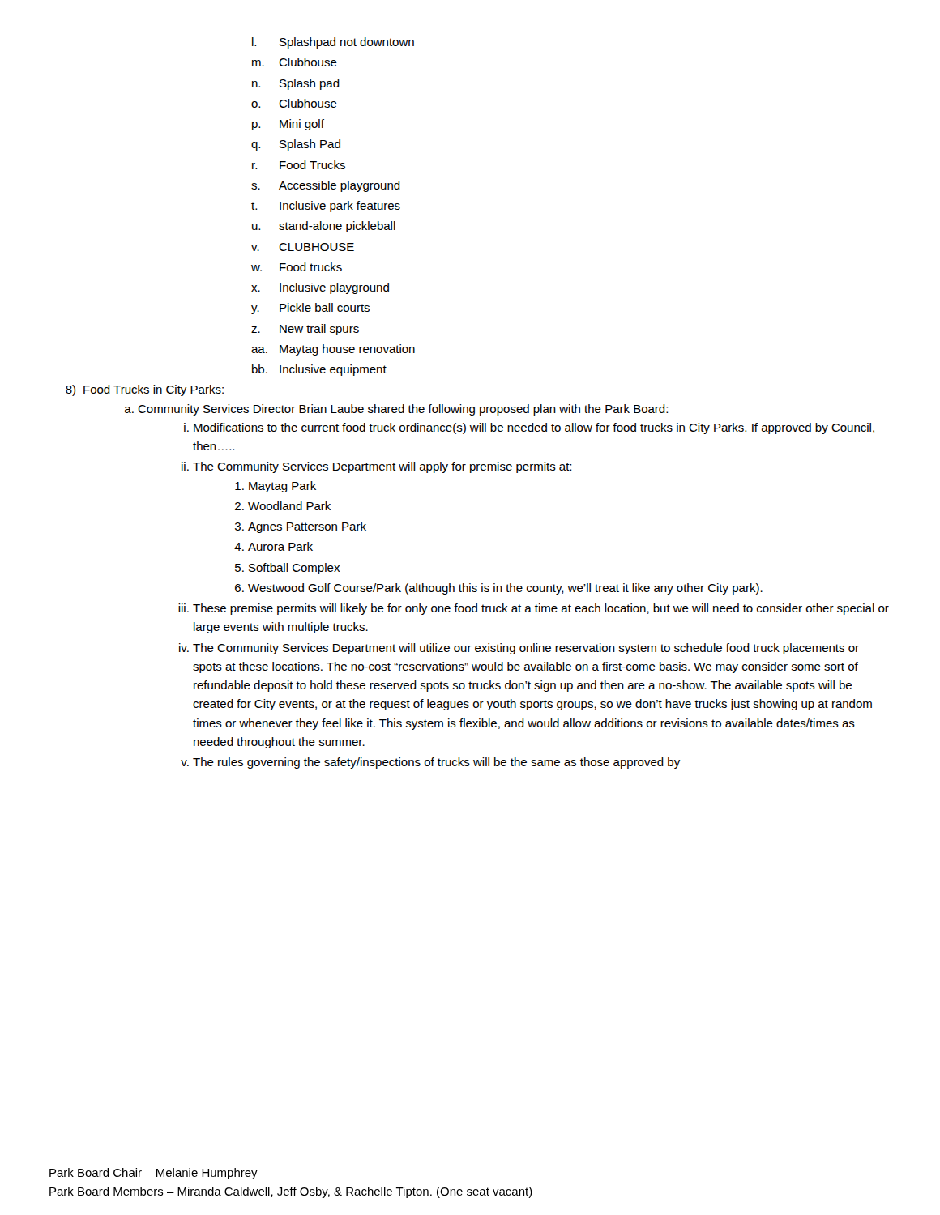l. Splashpad not downtown
m. Clubhouse
n. Splash pad
o. Clubhouse
p. Mini golf
q. Splash Pad
r. Food Trucks
s. Accessible playground
t. Inclusive park features
u. stand-alone pickleball
v. CLUBHOUSE
w. Food trucks
x. Inclusive playground
y. Pickle ball courts
z. New trail spurs
aa. Maytag house renovation
bb. Inclusive equipment
8) Food Trucks in City Parks:
Community Services Director Brian Laube shared the following proposed plan with the Park Board:
Modifications to the current food truck ordinance(s) will be needed to allow for food trucks in City Parks. If approved by Council, then…..
The Community Services Department will apply for premise permits at:
Maytag Park
Woodland Park
Agnes Patterson Park
Aurora Park
Softball Complex
Westwood Golf Course/Park (although this is in the county, we’ll treat it like any other City park).
These premise permits will likely be for only one food truck at a time at each location, but we will need to consider other special or large events with multiple trucks.
The Community Services Department will utilize our existing online reservation system to schedule food truck placements or spots at these locations. The no-cost “reservations” would be available on a first-come basis. We may consider some sort of refundable deposit to hold these reserved spots so trucks don’t sign up and then are a no-show. The available spots will be created for City events, or at the request of leagues or youth sports groups, so we don’t have trucks just showing up at random times or whenever they feel like it. This system is flexible, and would allow additions or revisions to available dates/times as needed throughout the summer.
The rules governing the safety/inspections of trucks will be the same as those approved by
Park Board Chair – Melanie Humphrey
Park Board Members – Miranda Caldwell, Jeff Osby, & Rachelle Tipton. (One seat vacant)